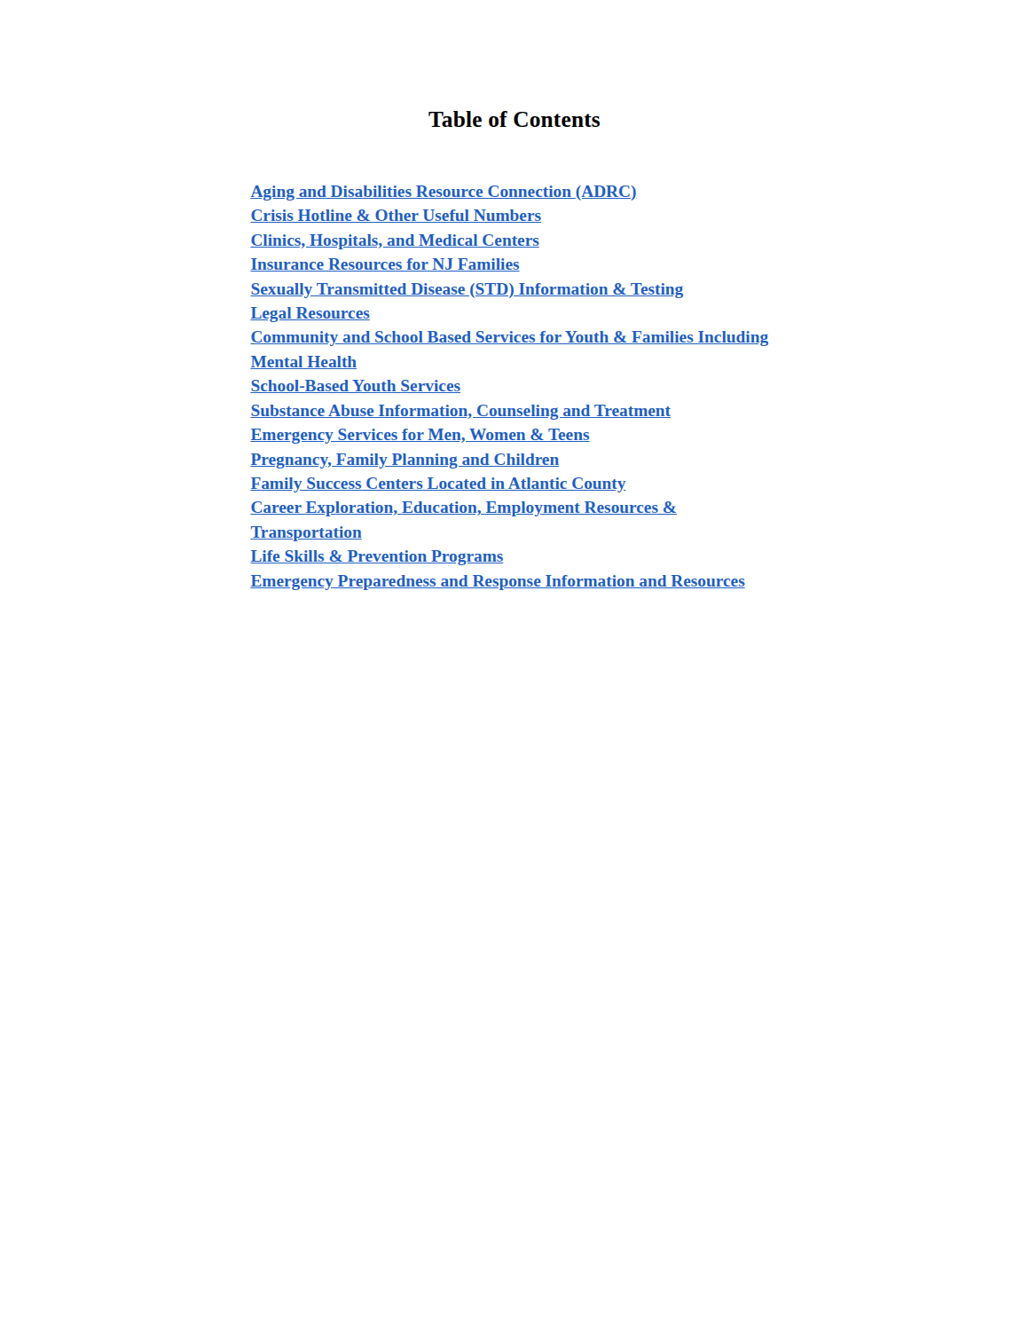Table of Contents
Aging and Disabilities Resource Connection (ADRC)
Crisis Hotline & Other Useful Numbers
Clinics, Hospitals, and Medical Centers
Insurance Resources for NJ Families
Sexually Transmitted Disease (STD) Information & Testing
Legal Resources
Community and School Based Services for Youth & Families Including Mental Health
School-Based Youth Services
Substance Abuse Information, Counseling and Treatment
Emergency Services for Men, Women & Teens
Pregnancy, Family Planning and Children
Family Success Centers Located in Atlantic County
Career Exploration, Education, Employment Resources & Transportation
Life Skills & Prevention Programs
Emergency Preparedness and Response Information and Resources